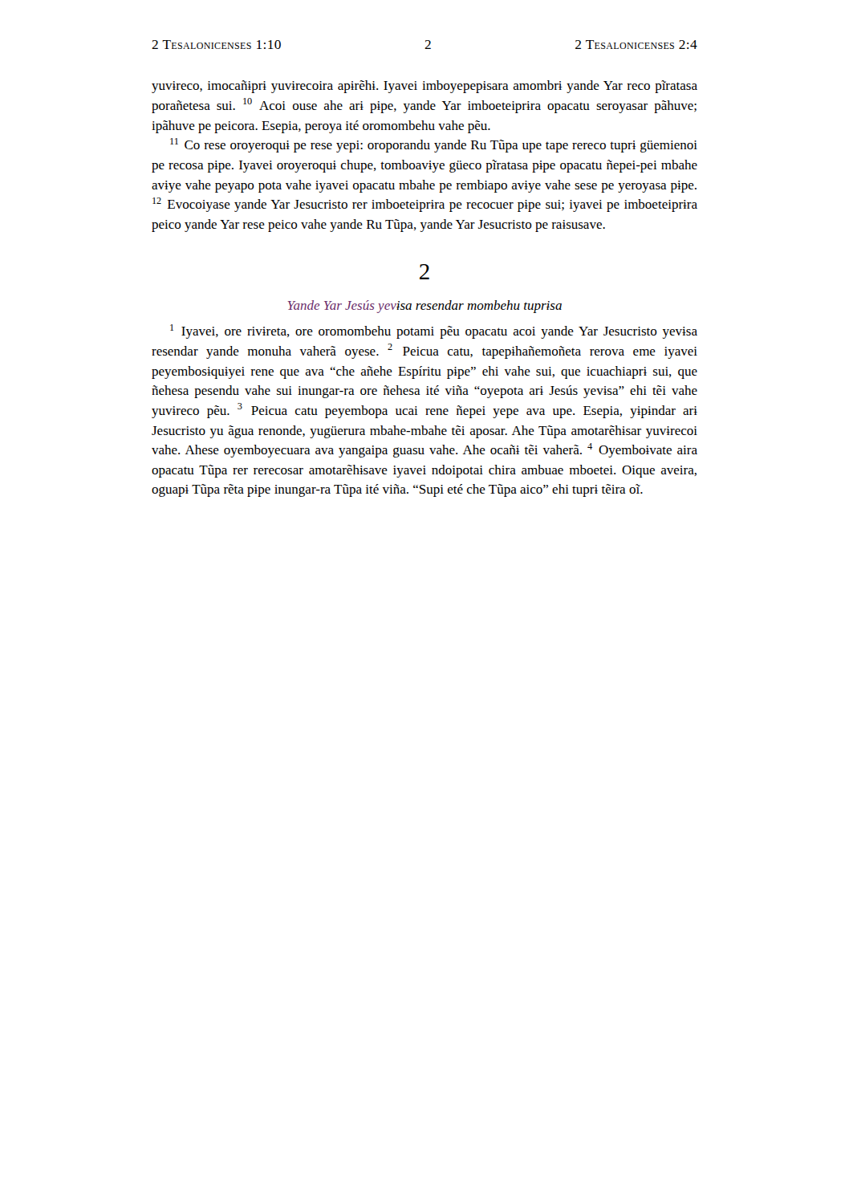2 Tesalonicenses 1:10 2 2 Tesalonicenses 2:4
yuvɨreco, imocañɨprɨ yuvɨrecoira apɨrẽhɨ. Iyavei imboyepepɨsara amombrɨ yande Yar reco pĩratasa porañetesa sui. 10 Acoi ouse ahe arɨ pɨpe, yande Yar imboeteiprɨra opacatu seroyasar pãhuve; ipãhuve pe peicora. Esepia, peroya ité oromombehu vahe pẽu.
11 Co rese oroyeroquɨ pe rese yepi: oroporandu yande Ru Tũpa upe tape rereco tuprɨ güemienoi pe recosa pɨpe. Iyavei oroyeroquɨ chupe, tomboavɨye güeco pĩratasa pɨpe opacatu ñepei-pei mbahe avɨye vahe peyapo pota vahe iyavei opacatu mbahe pe rembiapo avɨye vahe sese pe yeroyasa pɨpe. 12 Evocoiyase yande Yar Jesucristo rer imboeteiprɨra pe recocuer pɨpe sui; iyavei pe imboeteiprɨra peico yande Yar rese peico vahe yande Ru Tũpa, yande Yar Jesucristo pe raɨsusave.
2
Yande Yar Jesús yevɨsa resendar mombehu tuprɨsa
1 Iyavei, ore rivɨreta, ore oromombehu potami pẽu opacatu acoi yande Yar Jesucristo yevɨsa resendar yande monuha vaherã oyese. 2 Peicua catu, tapepɨhañemoñeta rerova eme iyavei peyembosɨquɨyei rene que ava “che añehe Espíritu pɨpe” ehi vahe sui, que icuachiaprɨ sui, que ñehesa pesendu vahe sui inungar-ra ore ñehesa ité viña “oyepota arɨ Jesús yevɨsa” ehi tẽi vahe yuvɨreco pẽu. 3 Peicua catu peyembopa ucai rene ñepei yepe ava upe. Esepia, yɨpɨndar arɨ Jesucristo yu ãgua renonde, yugüerura mbahe-mbahe tẽi aposar. Ahe Tũpa amotarẽhɨsar yuvɨrecoi vahe. Ahese oyemboyecuara ava yangaipa guasu vahe. Ahe ocañɨ tẽi vaherã. 4 Oyemboɨvate aira opacatu Tũpa rer rerecosar amotarẽhɨsave iyavei ndoipotai chira ambuae mboetei. Oique aveira, oguapɨ Tũpa rẽta pɨpe inungar-ra Tũpa ité viña. “Supi eté che Tũpa aico” ehi tuprɨ tẽira oĩ.